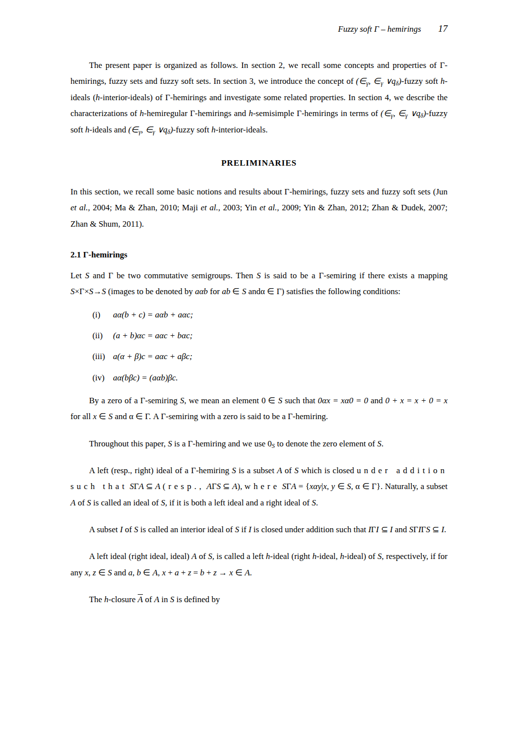Fuzzy soft Γ – hemirings 17
The present paper is organized as follows. In section 2, we recall some concepts and properties of Γ-hemirings, fuzzy sets and fuzzy soft sets. In section 3, we introduce the concept of (∈γ, ∈γ ∨qδ)-fuzzy soft h-ideals (h-interior-ideals) of Γ-hemirings and investigate some related properties. In section 4, we describe the characterizations of h-hemiregular Γ-hemirings and h-semisimple Γ-hemirings in terms of (∈γ, ∈γ ∨qδ)-fuzzy soft h-ideals and (∈γ, ∈γ ∨qδ)-fuzzy soft h-interior-ideals.
PRELIMINARIES
In this section, we recall some basic notions and results about Γ-hemirings, fuzzy sets and fuzzy soft sets (Jun et al., 2004; Ma & Zhan, 2010; Maji et al., 2003; Yin et al., 2009; Yin & Zhan, 2012; Zhan & Dudek, 2007; Zhan & Shum, 2011).
2.1 Γ-hemirings
Let S and Γ be two commutative semigroups. Then S is said to be a Γ-semiring if there exists a mapping S×Γ×S→S (images to be denoted by aαb for ab ∈ S andα ∈ Γ) satisfies the following conditions:
(i) aα(b + c) = aαb + aαc;
(ii) (a + b)αc = aαc + bαc;
(iii) a(α + β)c = aαc + aβc;
(iv) aα(bβc) = (aαb)βc.
By a zero of a Γ-semiring S, we mean an element 0 ∈ S such that 0αx = xα0 = 0 and 0 + x = x + 0 = x for all x ∈ S and α ∈ Γ. A Γ-semiring with a zero is said to be a Γ-hemiring.
Throughout this paper, S is a Γ-hemiring and we use 0S to denote the zero element of S.
A left (resp., right) ideal of a Γ-hemiring S is a subset A of S which is closed under addition such that SΓA ⊆ A (resp., AΓS ⊆ A), where SΓA = {xαy|x, y ∈ S, α ∈ Γ}. Naturally, a subset A of S is called an ideal of S, if it is both a left ideal and a right ideal of S.
A subset I of S is called an interior ideal of S if I is closed under addition such that IΓI ⊆ I and SΓIΓS ⊆ I.
A left ideal (right ideal, ideal) A of S, is called a left h-ideal (right h-ideal, h-ideal) of S, respectively, if for any x, z ∈ S and a, b ∈ A, x + a + z = b + z → x ∈ A.
The h-closure A of A in S is defined by